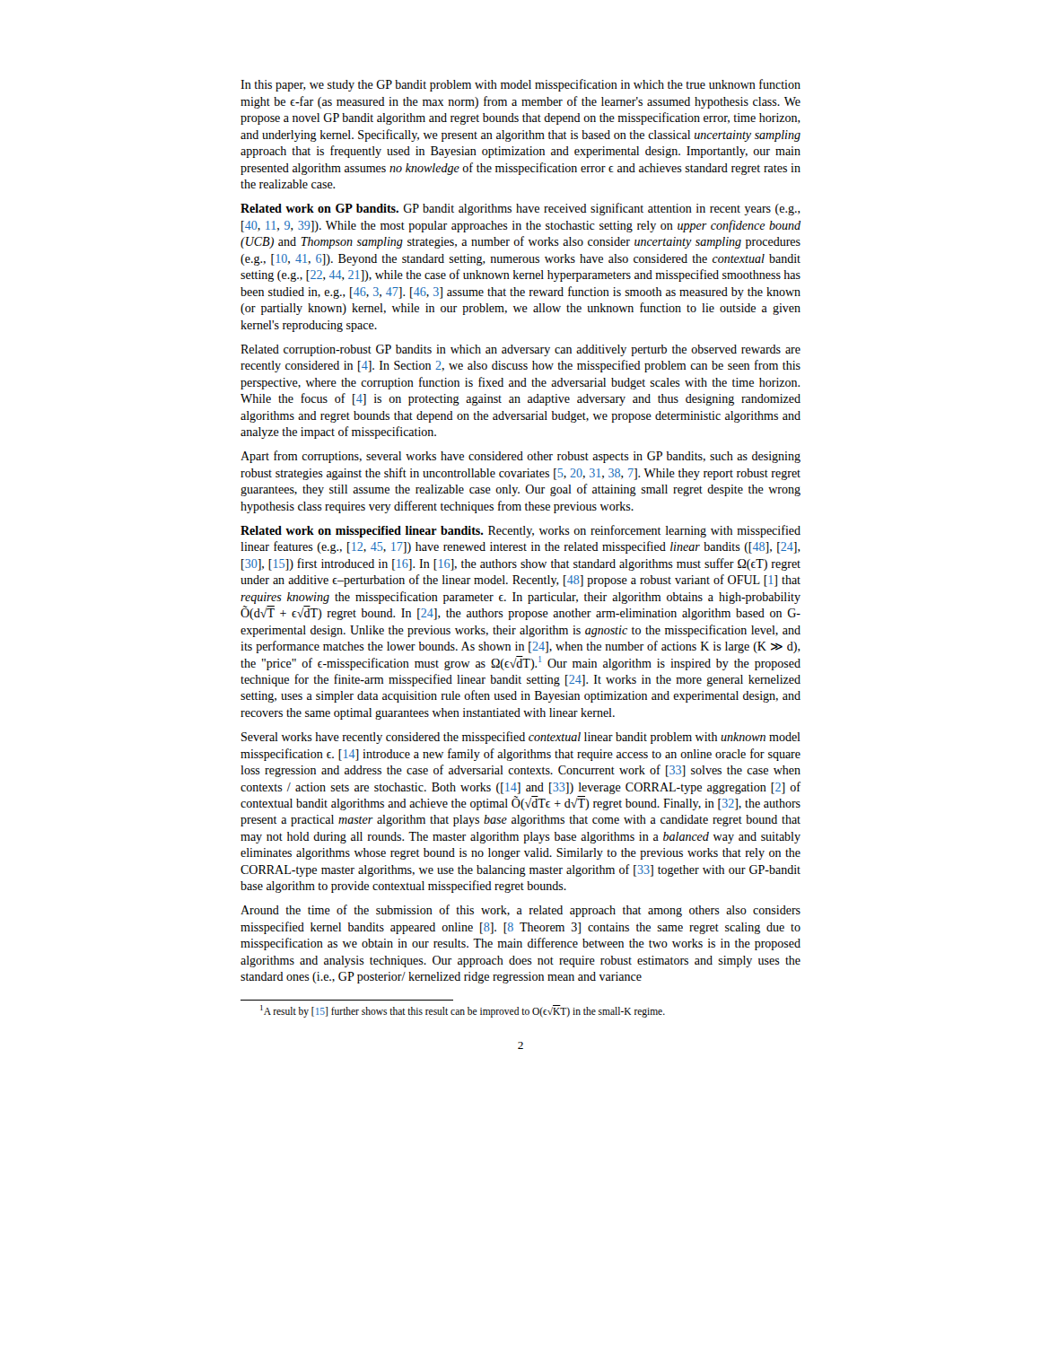In this paper, we study the GP bandit problem with model misspecification in which the true unknown function might be ϵ-far (as measured in the max norm) from a member of the learner's assumed hypothesis class. We propose a novel GP bandit algorithm and regret bounds that depend on the misspecification error, time horizon, and underlying kernel. Specifically, we present an algorithm that is based on the classical uncertainty sampling approach that is frequently used in Bayesian optimization and experimental design. Importantly, our main presented algorithm assumes no knowledge of the misspecification error ϵ and achieves standard regret rates in the realizable case.
Related work on GP bandits. GP bandit algorithms have received significant attention in recent years (e.g., [40, 11, 9, 39]). While the most popular approaches in the stochastic setting rely on upper confidence bound (UCB) and Thompson sampling strategies, a number of works also consider uncertainty sampling procedures (e.g., [10, 41, 6]). Beyond the standard setting, numerous works have also considered the contextual bandit setting (e.g., [22, 44, 21]), while the case of unknown kernel hyperparameters and misspecified smoothness has been studied in, e.g., [46, 3, 47]. [46, 3] assume that the reward function is smooth as measured by the known (or partially known) kernel, while in our problem, we allow the unknown function to lie outside a given kernel's reproducing space.
Related corruption-robust GP bandits in which an adversary can additively perturb the observed rewards are recently considered in [4]. In Section 2, we also discuss how the misspecified problem can be seen from this perspective, where the corruption function is fixed and the adversarial budget scales with the time horizon. While the focus of [4] is on protecting against an adaptive adversary and thus designing randomized algorithms and regret bounds that depend on the adversarial budget, we propose deterministic algorithms and analyze the impact of misspecification.
Apart from corruptions, several works have considered other robust aspects in GP bandits, such as designing robust strategies against the shift in uncontrollable covariates [5, 20, 31, 38, 7]. While they report robust regret guarantees, they still assume the realizable case only. Our goal of attaining small regret despite the wrong hypothesis class requires very different techniques from these previous works.
Related work on misspecified linear bandits. Recently, works on reinforcement learning with misspecified linear features (e.g., [12, 45, 17]) have renewed interest in the related misspecified linear bandits ([48], [24], [30], [15]) first introduced in [16]. In [16], the authors show that standard algorithms must suffer Ω(ϵT) regret under an additive ϵ–perturbation of the linear model. Recently, [48] propose a robust variant of OFUL [1] that requires knowing the misspecification parameter ϵ. In particular, their algorithm obtains a high-probability Õ(d√T + ϵ√d T) regret bound. In [24], the authors propose another arm-elimination algorithm based on G-experimental design. Unlike the previous works, their algorithm is agnostic to the misspecification level, and its performance matches the lower bounds. As shown in [24], when the number of actions K is large (K ≫ d), the "price" of ϵ-misspecification must grow as Ω(ϵ√d T).1 Our main algorithm is inspired by the proposed technique for the finite-arm misspecified linear bandit setting [24]. It works in the more general kernelized setting, uses a simpler data acquisition rule often used in Bayesian optimization and experimental design, and recovers the same optimal guarantees when instantiated with linear kernel.
Several works have recently considered the misspecified contextual linear bandit problem with unknown model misspecification ϵ. [14] introduce a new family of algorithms that require access to an online oracle for square loss regression and address the case of adversarial contexts. Concurrent work of [33] solves the case when contexts / action sets are stochastic. Both works ([14] and [33]) leverage CORRAL-type aggregation [2] of contextual bandit algorithms and achieve the optimal Õ(√d Tϵ + d√T) regret bound. Finally, in [32], the authors present a practical master algorithm that plays base algorithms that come with a candidate regret bound that may not hold during all rounds. The master algorithm plays base algorithms in a balanced way and suitably eliminates algorithms whose regret bound is no longer valid. Similarly to the previous works that rely on the CORRAL-type master algorithms, we use the balancing master algorithm of [33] together with our GP-bandit base algorithm to provide contextual misspecified regret bounds.
Around the time of the submission of this work, a related approach that among others also considers misspecified kernel bandits appeared online [8]. [8 Theorem 3] contains the same regret scaling due to misspecification as we obtain in our results. The main difference between the two works is in the proposed algorithms and analysis techniques. Our approach does not require robust estimators and simply uses the standard ones (i.e., GP posterior/ kernelized ridge regression mean and variance
1A result by [15] further shows that this result can be improved to O(ϵ√KT) in the small-K regime.
2